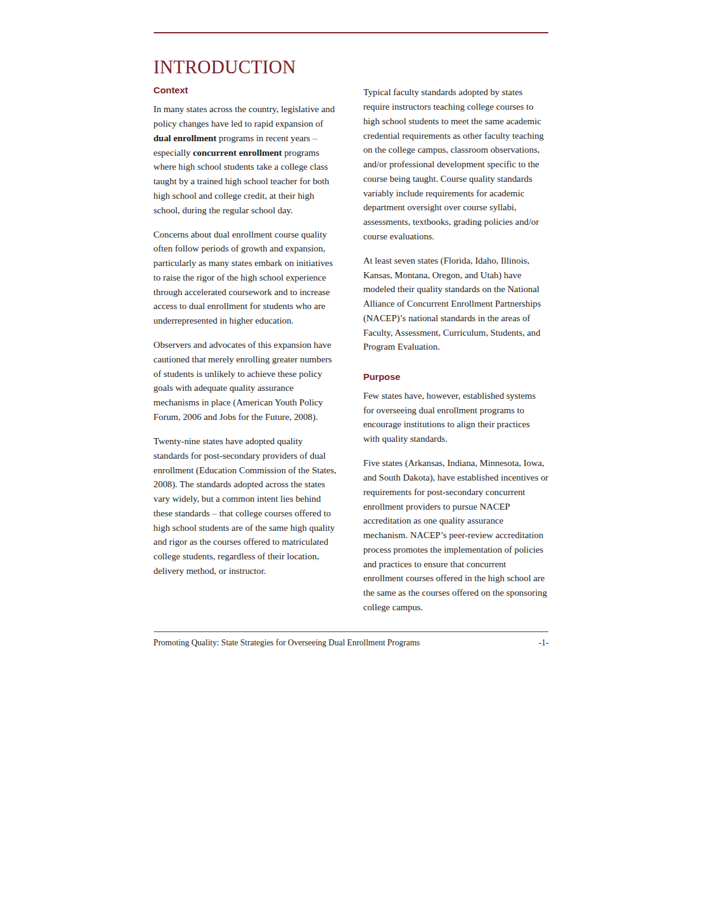Introduction
Context
In many states across the country, legislative and policy changes have led to rapid expansion of dual enrollment programs in recent years – especially concurrent enrollment programs where high school students take a college class taught by a trained high school teacher for both high school and college credit, at their high school, during the regular school day.
Concerns about dual enrollment course quality often follow periods of growth and expansion, particularly as many states embark on initiatives to raise the rigor of the high school experience through accelerated coursework and to increase access to dual enrollment for students who are underrepresented in higher education.
Observers and advocates of this expansion have cautioned that merely enrolling greater numbers of students is unlikely to achieve these policy goals with adequate quality assurance mechanisms in place (American Youth Policy Forum, 2006 and Jobs for the Future, 2008).
Twenty-nine states have adopted quality standards for post-secondary providers of dual enrollment (Education Commission of the States, 2008). The standards adopted across the states vary widely, but a common intent lies behind these standards – that college courses offered to high school students are of the same high quality and rigor as the courses offered to matriculated college students, regardless of their location, delivery method, or instructor.
Typical faculty standards adopted by states require instructors teaching college courses to high school students to meet the same academic credential requirements as other faculty teaching on the college campus, classroom observations, and/or professional development specific to the course being taught. Course quality standards variably include requirements for academic department oversight over course syllabi, assessments, textbooks, grading policies and/or course evaluations.
At least seven states (Florida, Idaho, Illinois, Kansas, Montana, Oregon, and Utah) have modeled their quality standards on the National Alliance of Concurrent Enrollment Partnerships (NACEP)’s national standards in the areas of Faculty, Assessment, Curriculum, Students, and Program Evaluation.
Purpose
Few states have, however, established systems for overseeing dual enrollment programs to encourage institutions to align their practices with quality standards.
Five states (Arkansas, Indiana, Minnesota, Iowa, and South Dakota), have established incentives or requirements for post-secondary concurrent enrollment providers to pursue NACEP accreditation as one quality assurance mechanism. NACEP’s peer-review accreditation process promotes the implementation of policies and practices to ensure that concurrent enrollment courses offered in the high school are the same as the courses offered on the sponsoring college campus.
Promoting Quality: State Strategies for Overseeing Dual Enrollment Programs -1-